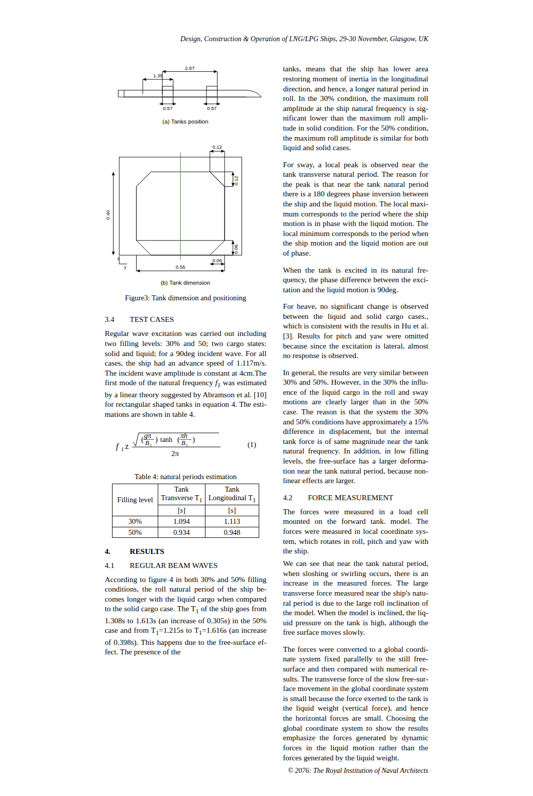Design, Construction & Operation of LNG/LPG Ships, 29-30 November, Glasgow, UK
2.67 1.35 0.57 0.57 (a) Tanks position
0.12 0.12 0.40 0.06 0.06 0.55 z y (b) Tank dimension
Figure3: Tank dimension and positioning
3.4 TEST CASES
Regular wave excitation was carried out including two filling levels: 30% and 50; two cargo states: solid and liquid; for a 90deg incident wave. For all cases, the ship had an advance speed of 1.117m/s. The incident wave amplitude is constant at 4cm.The first mode of the natural frequency f1 was estimated by a linear theory suggested by Abramson et al. [10] for rectangular shaped tanks in equation 4. The estimations are shown in table 4.
f 1 z ( gπ B t ) tanh ( πh B t ) 2π (1)
Table 4: natural periods estimation
| Filling level | Tank Transverse T 1 | Tank Longitudinal T 1 |
| [s] | [s] |
| 30% | 1.094 | 1.113 |
| 50% | 0.934 | 0.948 |
4. RESULTS
4.1 REGULAR BEAM WAVES
According to figure 4 in both 30% and 50% filling conditions, the roll natural period of the ship becomes longer with the liquid cargo when compared to the solid cargo case. The T1 of the ship goes from 1.308s to 1.613s (an increase of 0.305s) in the 50% case and from T1=1.215s to T1=1.616s (an increase of 0.398s). This happens due to the free-surface effect. The presence of the
tanks, means that the ship has lower area restoring moment of inertia in the longitudinal direction, and hence, a longer natural period in roll. In the 30% condition, the maximum roll amplitude at the ship natural frequency is significant lower than the maximum roll amplitude in solid condition. For the 50% condition, the maximum roll amplitude is similar for both liquid and solid cases.
For sway, a local peak is observed near the tank transverse natural period. The reason for the peak is that near the tank natural period there is a 180 degrees phase inversion between the ship and the liquid motion. The local maximum corresponds to the period where the ship motion is in phase with the liquid motion. The local minimum corresponds to the period when the ship motion and the liquid motion are out of phase.
When the tank is excited in its natural frequency, the phase difference between the excitation and the liquid motion is 90deg.
For heave, no significant change is observed between the liquid and solid cargo cases., which is consistent with the results in Hu et al. [3]. Results for pitch and yaw were omitted because since the excitation is lateral, almost no response is observed.
In general, the results are very similar between 30% and 50%. However, in the 30% the influence of the liquid cargo in the roll and sway motions are clearly larger than in the 50% case. The reason is that the system the 30% and 50% conditions have approximately a 15% difference in displacement, but the internal tank force is of same magnitude near the tank natural frequency. In addition, in low filling levels, the free-surface has a larger deformation near the tank natural period, because non-linear effects are larger.
4.2 FORCE MEASUREMENT
The forces were measured in a load cell mounted on the forward tank. model. The forces were measured in local coordinate system, which rotates in roll, pitch and yaw with the ship.
We can see that near the tank natural period, when sloshing or swirling occurs, there is an increase in the measured forces. The large transverse force measured near the ship's natural period is due to the large roll inclination of the model. When the model is inclined, the liquid pressure on the tank is high, although the free surface moves slowly.
The forces were converted to a global coordinate system fixed parallelly to the still free-surface and then compared with numerical results. The transverse force of the slow free-surface movement in the global coordinate system is small because the force exerted to the tank is the liquid weight (vertical force), and hence the horizontal forces are small. Choosing the global coordinate system to show the results emphasize the forces generated by dynamic forces in the liquid motion rather than the forces generated by the liquid weight.
© 2076: The Royal Institution of Naval Architects